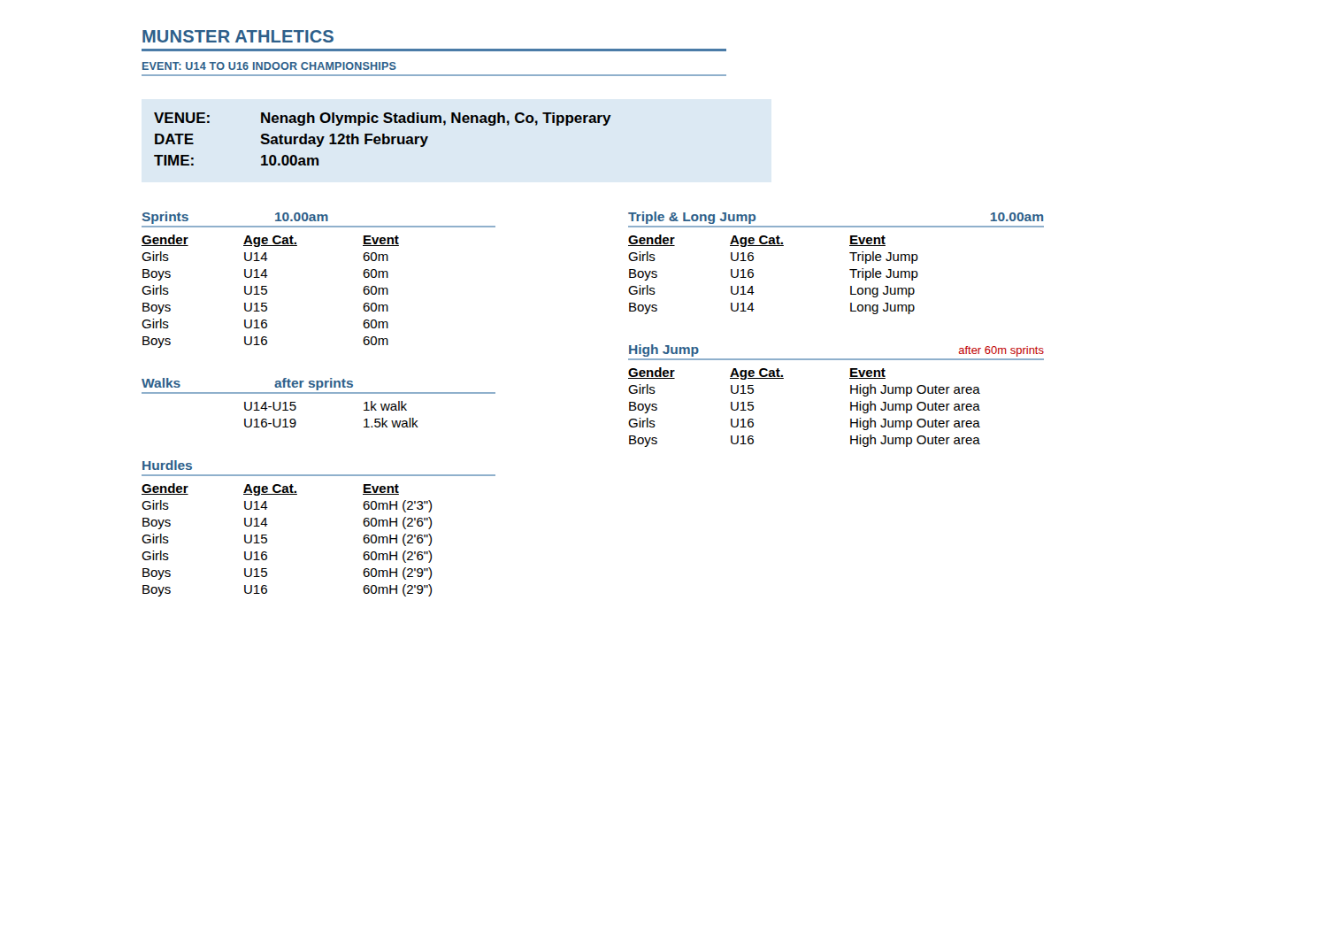MUNSTER ATHLETICS
EVENT: U14 TO U16 INDOOR CHAMPIONSHIPS
| VENUE: | Nenagh Olympic Stadium, Nenagh, Co, Tipperary |
| DATE | Saturday 12th February |
| TIME: | 10.00am |
Sprints 10.00am
| Gender | Age Cat. | Event |
| --- | --- | --- |
| Girls | U14 | 60m |
| Boys | U14 | 60m |
| Girls | U15 | 60m |
| Boys | U15 | 60m |
| Girls | U16 | 60m |
| Boys | U16 | 60m |
Walks after sprints
| | U14-U15 | 1k walk |
| | U16-U19 | 1.5k walk |
Hurdles
| Gender | Age Cat. | Event |
| --- | --- | --- |
| Girls | U14 | 60mH (2'3") |
| Boys | U14 | 60mH (2'6") |
| Girls | U15 | 60mH (2'6") |
| Girls | U16 | 60mH (2'6") |
| Boys | U15 | 60mH (2'9") |
| Boys | U16 | 60mH (2'9") |
Triple & Long Jump 10.00am
| Gender | Age Cat. | Event |
| --- | --- | --- |
| Girls | U16 | Triple Jump |
| Boys | U16 | Triple Jump |
| Girls | U14 | Long Jump |
| Boys | U14 | Long Jump |
High Jump after 60m sprints
| Gender | Age Cat. | Event |
| --- | --- | --- |
| Girls | U15 | High Jump Outer area |
| Boys | U15 | High Jump Outer area |
| Girls | U16 | High Jump Outer area |
| Boys | U16 | High Jump Outer area |